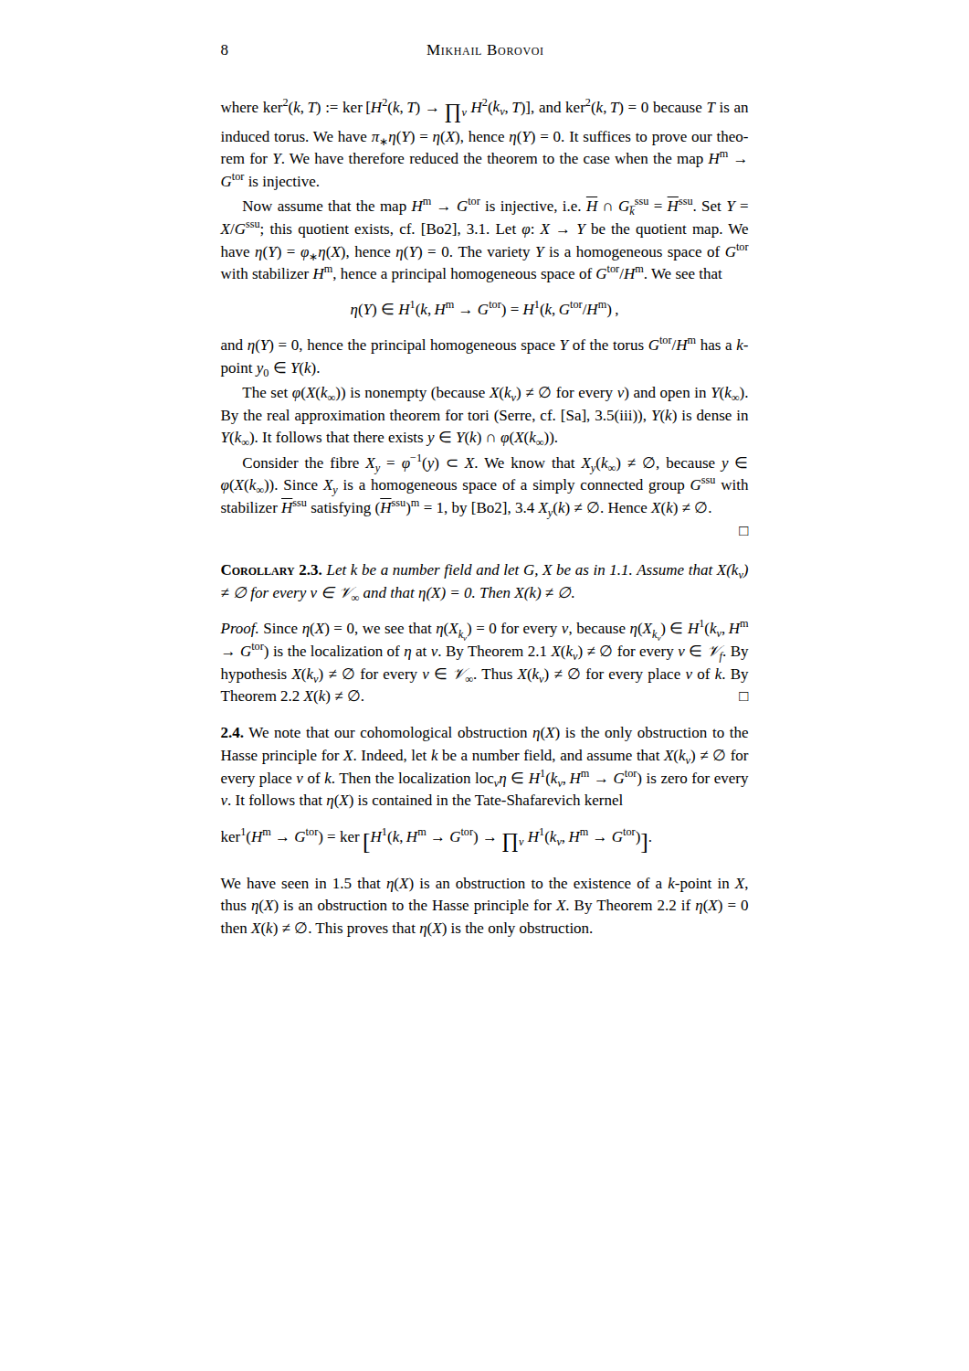8 Mikhail Borovoi
where ker2(k, T) := ker [H2(k, T) → ∏v H2(kv, T)], and ker2(k, T) = 0 because T is an induced torus. We have π∗η(Y) = η(X), hence η(Y) = 0. It suffices to prove our theorem for Y. We have therefore reduced the theorem to the case when the map Hm → Gtor is injective.
Now assume that the map Hm → Gtor is injective, i.e. H ∩ Gk̅ssu = Hssu. Set Y = X/Gssu; this quotient exists, cf. [Bo2], 3.1. Let φ: X → Y be the quotient map. We have η(Y) = φ∗η(X), hence η(Y) = 0. The variety Y is a homogeneous space of Gtor with stabilizer Hm, hence a principal homogeneous space of Gtor/Hm. We see that
η(Y) ∈ H1(k, Hm → Gtor) = H1(k, Gtor/Hm) ,
and η(Y) = 0, hence the principal homogeneous space Y of the torus Gtor/Hm has a k-point y0 ∈ Y(k).
The set φ(X(k∞)) is nonempty (because X(kv) ≠ ∅ for every v) and open in Y(k∞). By the real approximation theorem for tori (Serre, cf. [Sa], 3.5(iii)), Y(k) is dense in Y(k∞). It follows that there exists y ∈ Y(k) ∩ φ(X(k∞)).
Consider the fibre Xy = φ−1(y) ⊂ X. We know that Xy(k∞) ≠ ∅, because y ∈ φ(X(k∞)). Since Xy is a homogeneous space of a simply connected group Gssu with stabilizer Hssu satisfying (Hssu)m = 1, by [Bo2], 3.4 Xy(k) ≠ ∅. Hence X(k) ≠ ∅. □
Corollary 2.3. Let k be a number field and let G, X be as in 1.1. Assume that X(kv) ≠ ∅ for every v ∈ 𝒱∞ and that η(X) = 0. Then X(k) ≠ ∅.
Proof. Since η(X) = 0, we see that η(Xkv) = 0 for every v, because η(Xkv) ∈ H1(kv, Hm → Gtor) is the localization of η at v. By Theorem 2.1 X(kv) ≠ ∅ for every v ∈ 𝒱f. By hypothesis X(kv) ≠ ∅ for every v ∈ 𝒱∞. Thus X(kv) ≠ ∅ for every place v of k. By Theorem 2.2 X(k) ≠ ∅. □
2.4. We note that our cohomological obstruction η(X) is the only obstruction to the Hasse principle for X. Indeed, let k be a number field, and assume that X(kv) ≠ ∅ for every place v of k. Then the localization locvη ∈ H1(kv, Hm → Gtor) is zero for every v. It follows that η(X) is contained in the Tate-Shafarevich kernel
ker1(Hm → Gtor) = ker [H1(k, Hm → Gtor) → ∏v H1(kv, Hm → Gtor)].
We have seen in 1.5 that η(X) is an obstruction to the existence of a k-point in X, thus η(X) is an obstruction to the Hasse principle for X. By Theorem 2.2 if η(X) = 0 then X(k) ≠ ∅. This proves that η(X) is the only obstruction.